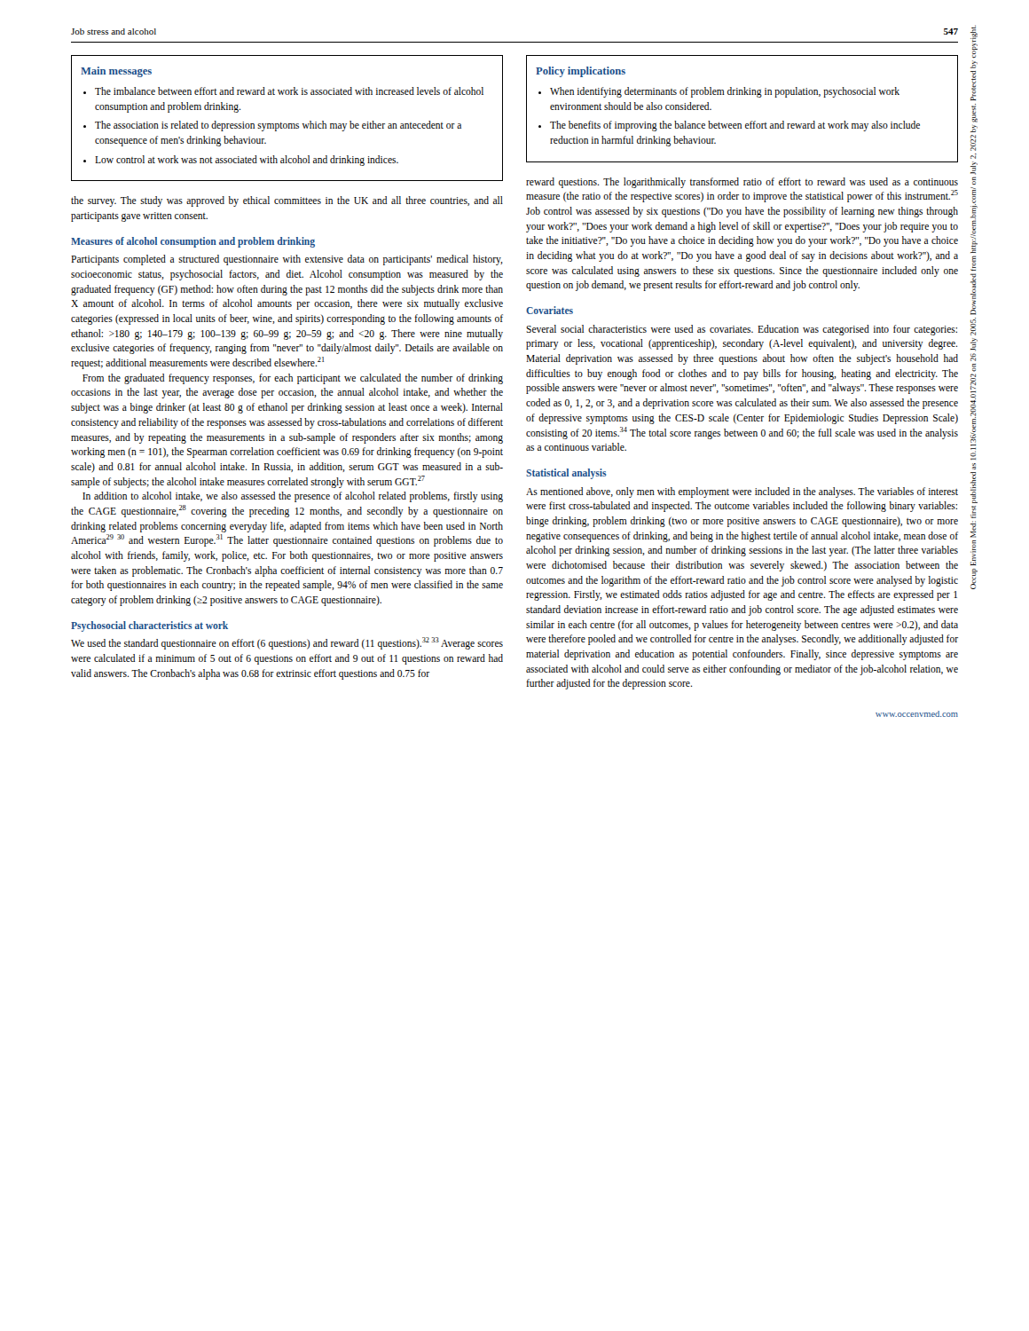Job stress and alcohol 547
Occup Environ Med: first published as 10.1136/oem.2004.017202 on 26 July 2005. Downloaded from http://oem.bmj.com/ on July 2, 2022 by guest. Protected by copyright.
Main messages
The imbalance between effort and reward at work is associated with increased levels of alcohol consumption and problem drinking.
The association is related to depression symptoms which may be either an antecedent or a consequence of men's drinking behaviour.
Low control at work was not associated with alcohol and drinking indices.
the survey. The study was approved by ethical committees in the UK and all three countries, and all participants gave written consent.
Measures of alcohol consumption and problem drinking
Participants completed a structured questionnaire with extensive data on participants' medical history, socioeconomic status, psychosocial factors, and diet. Alcohol consumption was measured by the graduated frequency (GF) method: how often during the past 12 months did the subjects drink more than X amount of alcohol. In terms of alcohol amounts per occasion, there were six mutually exclusive categories (expressed in local units of beer, wine, and spirits) corresponding to the following amounts of ethanol: >180 g; 140–179 g; 100–139 g; 60–99 g; 20–59 g; and <20 g. There were nine mutually exclusive categories of frequency, ranging from ''never'' to ''daily/almost daily''. Details are available on request; additional measurements were described elsewhere.21
From the graduated frequency responses, for each participant we calculated the number of drinking occasions in the last year, the average dose per occasion, the annual alcohol intake, and whether the subject was a binge drinker (at least 80 g of ethanol per drinking session at least once a week). Internal consistency and reliability of the responses was assessed by cross-tabulations and correlations of different measures, and by repeating the measurements in a sub-sample of responders after six months; among working men (n = 101), the Spearman correlation coefficient was 0.69 for drinking frequency (on 9-point scale) and 0.81 for annual alcohol intake. In Russia, in addition, serum GGT was measured in a sub-sample of subjects; the alcohol intake measures correlated strongly with serum GGT.27
In addition to alcohol intake, we also assessed the presence of alcohol related problems, firstly using the CAGE questionnaire,28 covering the preceding 12 months, and secondly by a questionnaire on drinking related problems concerning everyday life, adapted from items which have been used in North America29 30 and western Europe.31 The latter questionnaire contained questions on problems due to alcohol with friends, family, work, police, etc. For both questionnaires, two or more positive answers were taken as problematic. The Cronbach's alpha coefficient of internal consistency was more than 0.7 for both questionnaires in each country; in the repeated sample, 94% of men were classified in the same category of problem drinking (≥2 positive answers to CAGE questionnaire).
Psychosocial characteristics at work
We used the standard questionnaire on effort (6 questions) and reward (11 questions).32 33 Average scores were calculated if a minimum of 5 out of 6 questions on effort and 9 out of 11 questions on reward had valid answers. The Cronbach's alpha was 0.68 for extrinsic effort questions and 0.75 for
Policy implications
When identifying determinants of problem drinking in population, psychosocial work environment should be also considered.
The benefits of improving the balance between effort and reward at work may also include reduction in harmful drinking behaviour.
reward questions. The logarithmically transformed ratio of effort to reward was used as a continuous measure (the ratio of the respective scores) in order to improve the statistical power of this instrument.25 Job control was assessed by six questions (''Do you have the possibility of learning new things through your work?'', ''Does your work demand a high level of skill or expertise?'', ''Does your job require you to take the initiative?'', ''Do you have a choice in deciding how you do your work?'', ''Do you have a choice in deciding what you do at work?'', ''Do you have a good deal of say in decisions about work?''), and a score was calculated using answers to these six questions. Since the questionnaire included only one question on job demand, we present results for effort-reward and job control only.
Covariates
Several social characteristics were used as covariates. Education was categorised into four categories: primary or less, vocational (apprenticeship), secondary (A-level equivalent), and university degree. Material deprivation was assessed by three questions about how often the subject's household had difficulties to buy enough food or clothes and to pay bills for housing, heating and electricity. The possible answers were ''never or almost never'', ''sometimes'', ''often'', and ''always''. These responses were coded as 0, 1, 2, or 3, and a deprivation score was calculated as their sum. We also assessed the presence of depressive symptoms using the CES-D scale (Center for Epidemiologic Studies Depression Scale) consisting of 20 items.34 The total score ranges between 0 and 60; the full scale was used in the analysis as a continuous variable.
Statistical analysis
As mentioned above, only men with employment were included in the analyses. The variables of interest were first cross-tabulated and inspected. The outcome variables included the following binary variables: binge drinking, problem drinking (two or more positive answers to CAGE questionnaire), two or more negative consequences of drinking, and being in the highest tertile of annual alcohol intake, mean dose of alcohol per drinking session, and number of drinking sessions in the last year. (The latter three variables were dichotomised because their distribution was severely skewed.) The association between the outcomes and the logarithm of the effort-reward ratio and the job control score were analysed by logistic regression. Firstly, we estimated odds ratios adjusted for age and centre. The effects are expressed per 1 standard deviation increase in effort-reward ratio and job control score. The age adjusted estimates were similar in each centre (for all outcomes, p values for heterogeneity between centres were >0.2), and data were therefore pooled and we controlled for centre in the analyses. Secondly, we additionally adjusted for material deprivation and education as potential confounders. Finally, since depressive symptoms are associated with alcohol and could serve as either confounding or mediator of the job-alcohol relation, we further adjusted for the depression score.
www.occenvmed.com